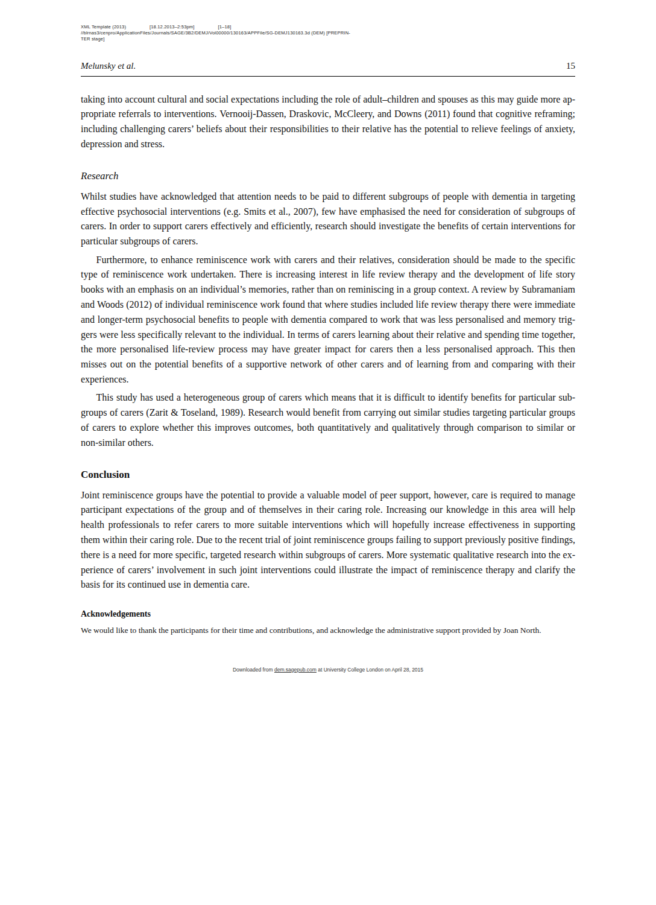XML Template (2013) [18.12.2013–2:53pm] [1–18] //blrnas3/cenpro/ApplicationFiles/Journals/SAGE/3B2/DEMJ/Vol00000/130163/APPFile/SG-DEMJ130163.3d (DEM) [PREPRIN- TER stage]
Melunsky et al. 15
taking into account cultural and social expectations including the role of adult–children and spouses as this may guide more appropriate referrals to interventions. Vernooij-Dassen, Draskovic, McCleery, and Downs (2011) found that cognitive reframing; including challenging carers’ beliefs about their responsibilities to their relative has the potential to relieve feelings of anxiety, depression and stress.
Research
Whilst studies have acknowledged that attention needs to be paid to different subgroups of people with dementia in targeting effective psychosocial interventions (e.g. Smits et al., 2007), few have emphasised the need for consideration of subgroups of carers. In order to support carers effectively and efficiently, research should investigate the benefits of certain interventions for particular subgroups of carers.
Furthermore, to enhance reminiscence work with carers and their relatives, consideration should be made to the specific type of reminiscence work undertaken. There is increasing interest in life review therapy and the development of life story books with an emphasis on an individual’s memories, rather than on reminiscing in a group context. A review by Subramaniam and Woods (2012) of individual reminiscence work found that where studies included life review therapy there were immediate and longer-term psychosocial benefits to people with dementia compared to work that was less personalised and memory triggers were less specifically relevant to the individual. In terms of carers learning about their relative and spending time together, the more personalised life-review process may have greater impact for carers then a less personalised approach. This then misses out on the potential benefits of a supportive network of other carers and of learning from and comparing with their experiences.
This study has used a heterogeneous group of carers which means that it is difficult to identify benefits for particular subgroups of carers (Zarit & Toseland, 1989). Research would benefit from carrying out similar studies targeting particular groups of carers to explore whether this improves outcomes, both quantitatively and qualitatively through comparison to similar or non-similar others.
Conclusion
Joint reminiscence groups have the potential to provide a valuable model of peer support, however, care is required to manage participant expectations of the group and of themselves in their caring role. Increasing our knowledge in this area will help health professionals to refer carers to more suitable interventions which will hopefully increase effectiveness in supporting them within their caring role. Due to the recent trial of joint reminiscence groups failing to support previously positive findings, there is a need for more specific, targeted research within subgroups of carers. More systematic qualitative research into the experience of carers’ involvement in such joint interventions could illustrate the impact of reminiscence therapy and clarify the basis for its continued use in dementia care.
Acknowledgements
We would like to thank the participants for their time and contributions, and acknowledge the administrative support provided by Joan North.
Downloaded from dem.sagepub.com at University College London on April 28, 2015